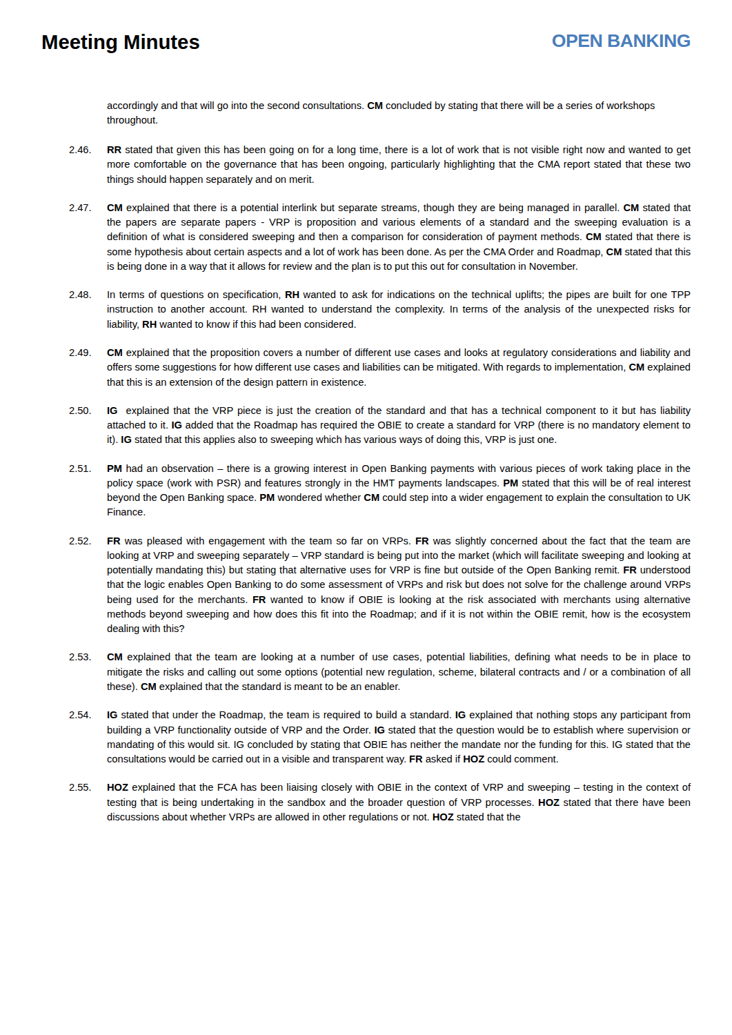Meeting Minutes
OPEN BANKING
accordingly and that will go into the second consultations. CM concluded by stating that there will be a series of workshops throughout.
2.46.
RR stated that given this has been going on for a long time, there is a lot of work that is not visible right now and wanted to get more comfortable on the governance that has been ongoing, particularly highlighting that the CMA report stated that these two things should happen separately and on merit.
2.47.
CM explained that there is a potential interlink but separate streams, though they are being managed in parallel. CM stated that the papers are separate papers - VRP is proposition and various elements of a standard and the sweeping evaluation is a definition of what is considered sweeping and then a comparison for consideration of payment methods. CM stated that there is some hypothesis about certain aspects and a lot of work has been done. As per the CMA Order and Roadmap, CM stated that this is being done in a way that it allows for review and the plan is to put this out for consultation in November.
2.48.
In terms of questions on specification, RH wanted to ask for indications on the technical uplifts; the pipes are built for one TPP instruction to another account. RH wanted to understand the complexity. In terms of the analysis of the unexpected risks for liability, RH wanted to know if this had been considered.
2.49.
CM explained that the proposition covers a number of different use cases and looks at regulatory considerations and liability and offers some suggestions for how different use cases and liabilities can be mitigated. With regards to implementation, CM explained that this is an extension of the design pattern in existence.
2.50.
IG explained that the VRP piece is just the creation of the standard and that has a technical component to it but has liability attached to it. IG added that the Roadmap has required the OBIE to create a standard for VRP (there is no mandatory element to it). IG stated that this applies also to sweeping which has various ways of doing this, VRP is just one.
2.51.
PM had an observation – there is a growing interest in Open Banking payments with various pieces of work taking place in the policy space (work with PSR) and features strongly in the HMT payments landscapes. PM stated that this will be of real interest beyond the Open Banking space. PM wondered whether CM could step into a wider engagement to explain the consultation to UK Finance.
2.52.
FR was pleased with engagement with the team so far on VRPs. FR was slightly concerned about the fact that the team are looking at VRP and sweeping separately – VRP standard is being put into the market (which will facilitate sweeping and looking at potentially mandating this) but stating that alternative uses for VRP is fine but outside of the Open Banking remit. FR understood that the logic enables Open Banking to do some assessment of VRPs and risk but does not solve for the challenge around VRPs being used for the merchants. FR wanted to know if OBIE is looking at the risk associated with merchants using alternative methods beyond sweeping and how does this fit into the Roadmap; and if it is not within the OBIE remit, how is the ecosystem dealing with this?
2.53.
CM explained that the team are looking at a number of use cases, potential liabilities, defining what needs to be in place to mitigate the risks and calling out some options (potential new regulation, scheme, bilateral contracts and / or a combination of all these). CM explained that the standard is meant to be an enabler.
2.54.
IG stated that under the Roadmap, the team is required to build a standard. IG explained that nothing stops any participant from building a VRP functionality outside of VRP and the Order. IG stated that the question would be to establish where supervision or mandating of this would sit. IG concluded by stating that OBIE has neither the mandate nor the funding for this. IG stated that the consultations would be carried out in a visible and transparent way. FR asked if HOZ could comment.
2.55.
HOZ explained that the FCA has been liaising closely with OBIE in the context of VRP and sweeping – testing in the context of testing that is being undertaking in the sandbox and the broader question of VRP processes. HOZ stated that there have been discussions about whether VRPs are allowed in other regulations or not. HOZ stated that the